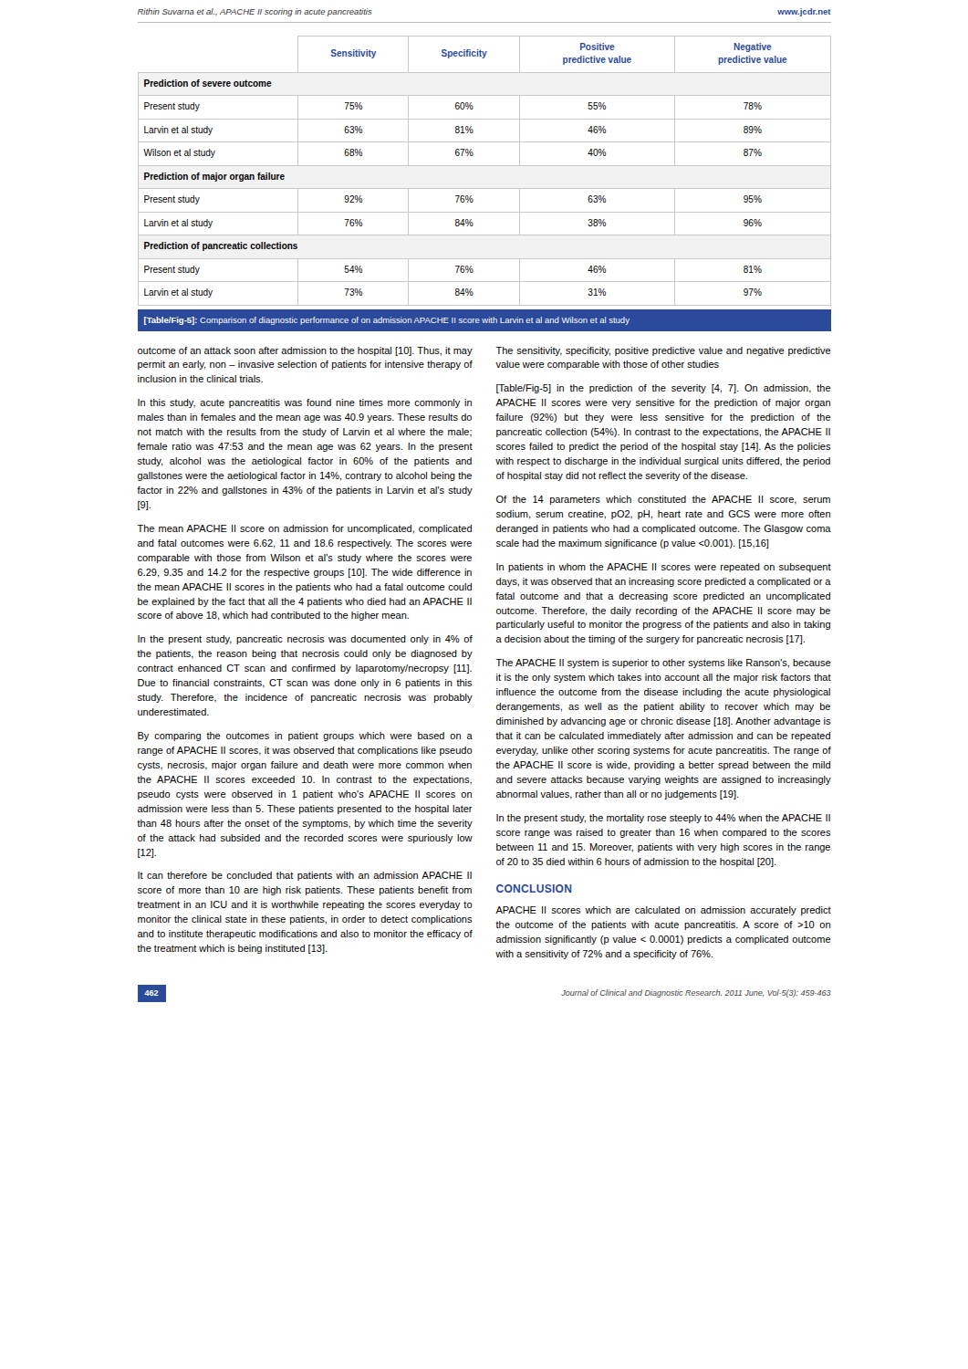Rithin Suvarna et al., APACHE II scoring in acute pancreatitis
www.jcdr.net
| | Sensitivity | Specificity | Positive predictive value | Negative predictive value |
| --- | --- | --- | --- | --- |
| Prediction of severe outcome |
| Present study | 75% | 60% | 55% | 78% |
| Larvin et al study | 63% | 81% | 46% | 89% |
| Wilson et al study | 68% | 67% | 40% | 87% |
| Prediction of major organ failure |
| Present study | 92% | 76% | 63% | 95% |
| Larvin et al study | 76% | 84% | 38% | 96% |
| Prediction of pancreatic collections |
| Present study | 54% | 76% | 46% | 81% |
| Larvin et al study | 73% | 84% | 31% | 97% |
[Table/Fig-5]: Comparison of diagnostic performance of on admission APACHE II score with Larvin et al and Wilson et al study
outcome of an attack soon after admission to the hospital [10]. Thus, it may permit an early, non – invasive selection of patients for intensive therapy of inclusion in the clinical trials.
In this study, acute pancreatitis was found nine times more commonly in males than in females and the mean age was 40.9 years. These results do not match with the results from the study of Larvin et al where the male; female ratio was 47:53 and the mean age was 62 years. In the present study, alcohol was the aetiological factor in 60% of the patients and gallstones were the aetiological factor in 14%, contrary to alcohol being the factor in 22% and gallstones in 43% of the patients in Larvin et al's study [9].
The mean APACHE II score on admission for uncomplicated, complicated and fatal outcomes were 6.62, 11 and 18.6 respectively. The scores were comparable with those from Wilson et al's study where the scores were 6.29, 9.35 and 14.2 for the respective groups [10]. The wide difference in the mean APACHE II scores in the patients who had a fatal outcome could be explained by the fact that all the 4 patients who died had an APACHE II score of above 18, which had contributed to the higher mean.
In the present study, pancreatic necrosis was documented only in 4% of the patients, the reason being that necrosis could only be diagnosed by contract enhanced CT scan and confirmed by laparotomy/necropsy [11]. Due to financial constraints, CT scan was done only in 6 patients in this study. Therefore, the incidence of pancreatic necrosis was probably underestimated.
By comparing the outcomes in patient groups which were based on a range of APACHE II scores, it was observed that complications like pseudo cysts, necrosis, major organ failure and death were more common when the APACHE II scores exceeded 10. In contrast to the expectations, pseudo cysts were observed in 1 patient who's APACHE II scores on admission were less than 5. These patients presented to the hospital later than 48 hours after the onset of the symptoms, by which time the severity of the attack had subsided and the recorded scores were spuriously low [12].
It can therefore be concluded that patients with an admission APACHE II score of more than 10 are high risk patients. These patients benefit from treatment in an ICU and it is worthwhile repeating the scores everyday to monitor the clinical state in these patients, in order to detect complications and to institute therapeutic modifications and also to monitor the efficacy of the treatment which is being instituted [13].
The sensitivity, specificity, positive predictive value and negative predictive value were comparable with those of other studies
[Table/Fig-5] in the prediction of the severity [4, 7]. On admission, the APACHE II scores were very sensitive for the prediction of major organ failure (92%) but they were less sensitive for the prediction of the pancreatic collection (54%). In contrast to the expectations, the APACHE II scores failed to predict the period of the hospital stay [14]. As the policies with respect to discharge in the individual surgical units differed, the period of hospital stay did not reflect the severity of the disease.
Of the 14 parameters which constituted the APACHE II score, serum sodium, serum creatine, pO2, pH, heart rate and GCS were more often deranged in patients who had a complicated outcome. The Glasgow coma scale had the maximum significance (p value <0.001). [15,16]
In patients in whom the APACHE II scores were repeated on subsequent days, it was observed that an increasing score predicted a complicated or a fatal outcome and that a decreasing score predicted an uncomplicated outcome. Therefore, the daily recording of the APACHE II score may be particularly useful to monitor the progress of the patients and also in taking a decision about the timing of the surgery for pancreatic necrosis [17].
The APACHE II system is superior to other systems like Ranson's, because it is the only system which takes into account all the major risk factors that influence the outcome from the disease including the acute physiological derangements, as well as the patient ability to recover which may be diminished by advancing age or chronic disease [18]. Another advantage is that it can be calculated immediately after admission and can be repeated everyday, unlike other scoring systems for acute pancreatitis. The range of the APACHE II score is wide, providing a better spread between the mild and severe attacks because varying weights are assigned to increasingly abnormal values, rather than all or no judgements [19].
In the present study, the mortality rose steeply to 44% when the APACHE II score range was raised to greater than 16 when compared to the scores between 11 and 15. Moreover, patients with very high scores in the range of 20 to 35 died within 6 hours of admission to the hospital [20].
Conclusion
APACHE II scores which are calculated on admission accurately predict the outcome of the patients with acute pancreatitis. A score of >10 on admission significantly (p value < 0.0001) predicts a complicated outcome with a sensitivity of 72% and a specificity of 76%.
462
Journal of Clinical and Diagnostic Research. 2011 June, Vol-5(3): 459-463